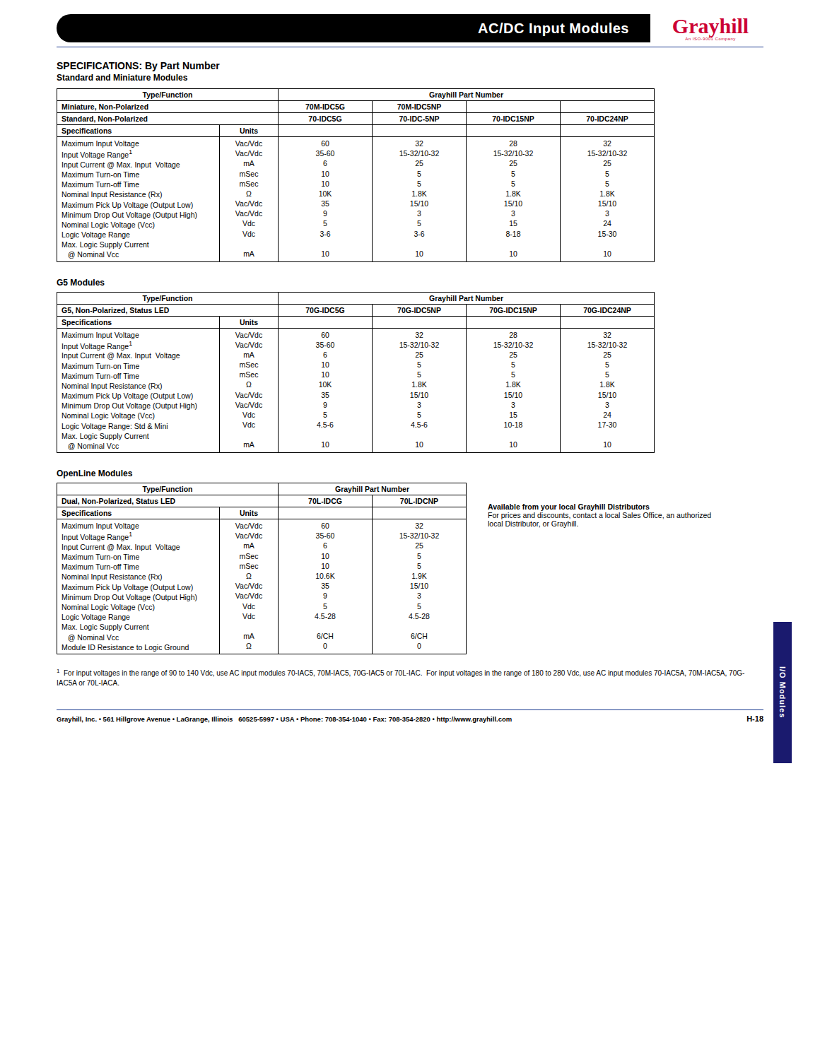AC/DC Input Modules
Grayhill
An ISO-9001 Company
SPECIFICATIONS: By Part Number
Standard and Miniature Modules
| Type/Function | Grayhill Part Number |
| Miniature, Non-Polarized | 70M-IDC5G | 70M-IDC5NP | | |
| Standard, Non-Polarized | 70-IDC5G | 70-IDC-5NP | 70-IDC15NP | 70-IDC24NP |
| Specifications | Units | | | | |
| Maximum Input Voltage Input Voltage Range 1 Input Current @ Max. Input Voltage Maximum Turn-on Time Maximum Turn-off Time Nominal Input Resistance (Rx) Maximum Pick Up Voltage (Output Low) Minimum Drop Out Voltage (Output High) Nominal Logic Voltage (Vcc) Logic Voltage Range Max. Logic Supply Current @ Nominal Vcc | Vac/Vdc Vac/Vdc mA mSec mSec Ω Vac/Vdc Vac/Vdc Vdc Vdc mA | 60 35-60 6 10 10 10K 35 9 5 3-6 10 | 32 15-32/10-32 25 5 5 1.8K 15/10 3 5 3-6 10 | 28 15-32/10-32 25 5 5 1.8K 15/10 3 15 8-18 10 | 32 15-32/10-32 25 5 5 1.8K 15/10 3 24 15-30 10 |
G5 Modules
| Type/Function | Grayhill Part Number |
| G5, Non-Polarized, Status LED | 70G-IDC5G | 70G-IDC5NP | 70G-IDC15NP | 70G-IDC24NP |
| Specifications | Units | | | | |
| Maximum Input Voltage Input Voltage Range 1 Input Current @ Max. Input Voltage Maximum Turn-on Time Maximum Turn-off Time Nominal Input Resistance (Rx) Maximum Pick Up Voltage (Output Low) Minimum Drop Out Voltage (Output High) Nominal Logic Voltage (Vcc) Logic Voltage Range: Std & Mini Max. Logic Supply Current @ Nominal Vcc | Vac/Vdc Vac/Vdc mA mSec mSec Ω Vac/Vdc Vac/Vdc Vdc Vdc mA | 60 35-60 6 10 10 10K 35 9 5 4.5-6 10 | 32 15-32/10-32 25 5 5 1.8K 15/10 3 5 4.5-6 10 | 28 15-32/10-32 25 5 5 1.8K 15/10 3 15 10-18 10 | 32 15-32/10-32 25 5 5 1.8K 15/10 3 24 17-30 10 |
OpenLine Modules
| Type/Function | Grayhill Part Number |
| Dual, Non-Polarized, Status LED | 70L-IDCG | 70L-IDCNP |
| Specifications | Units | | |
| Maximum Input Voltage Input Voltage Range 1 Input Current @ Max. Input Voltage Maximum Turn-on Time Maximum Turn-off Time Nominal Input Resistance (Rx) Maximum Pick Up Voltage (Output Low) Minimum Drop Out Voltage (Output High) Nominal Logic Voltage (Vcc) Logic Voltage Range Max. Logic Supply Current @ Nominal Vcc Module ID Resistance to Logic Ground | Vac/Vdc Vac/Vdc mA mSec mSec Ω Vac/Vdc Vac/Vdc Vdc Vdc mA Ω | 60 35-60 6 10 10 10.6K 35 9 5 4.5-28 6/CH 0 | 32 15-32/10-32 25 5 5 1.9K 15/10 3 5 4.5-28 6/CH 0 |
Available from your local Grayhill Distributors
For prices and discounts, contact a local Sales Office, an authorized local Distributor, or Grayhill.
1 For input voltages in the range of 90 to 140 Vdc, use AC input modules 70-IAC5, 70M-IAC5, 70G-IAC5 or 70L-IAC. For input voltages in the range of 180 to 280 Vdc, use AC input modules 70-IAC5A, 70M-IAC5A, 70G-IAC5A or 70L-IACA.
I/O Modules
Grayhill, Inc. • 561 Hillgrove Avenue • LaGrange, Illinois 60525-5997 • USA • Phone: 708-354-1040 • Fax: 708-354-2820 • http://www.grayhill.com
H-18